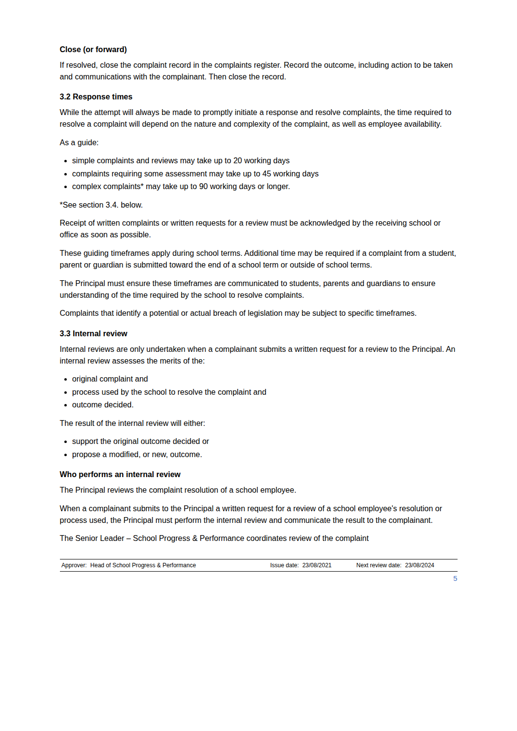Close (or forward)
If resolved, close the complaint record in the complaints register. Record the outcome, including action to be taken and communications with the complainant. Then close the record.
3.2 Response times
While the attempt will always be made to promptly initiate a response and resolve complaints, the time required to resolve a complaint will depend on the nature and complexity of the complaint, as well as employee availability.
As a guide:
simple complaints and reviews may take up to 20 working days
complaints requiring some assessment may take up to 45 working days
complex complaints* may take up to 90 working days or longer.
*See section 3.4. below.
Receipt of written complaints or written requests for a review must be acknowledged by the receiving school or office as soon as possible.
These guiding timeframes apply during school terms. Additional time may be required if a complaint from a student, parent or guardian is submitted toward the end of a school term or outside of school terms.
The Principal must ensure these timeframes are communicated to students, parents and guardians to ensure understanding of the time required by the school to resolve complaints.
Complaints that identify a potential or actual breach of legislation may be subject to specific timeframes.
3.3 Internal review
Internal reviews are only undertaken when a complainant submits a written request for a review to the Principal. An internal review assesses the merits of the:
original complaint and
process used by the school to resolve the complaint and
outcome decided.
The result of the internal review will either:
support the original outcome decided or
propose a modified, or new, outcome.
Who performs an internal review
The Principal reviews the complaint resolution of a school employee.
When a complainant submits to the Principal a written request for a review of a school employee's resolution or process used, the Principal must perform the internal review and communicate the result to the complainant.
The Senior Leader – School Progress & Performance coordinates review of the complaint
| Approver: | Head of School Progress & Performance | Issue date: | 23/08/2021 | Next review date: | 23/08/2024 |
5